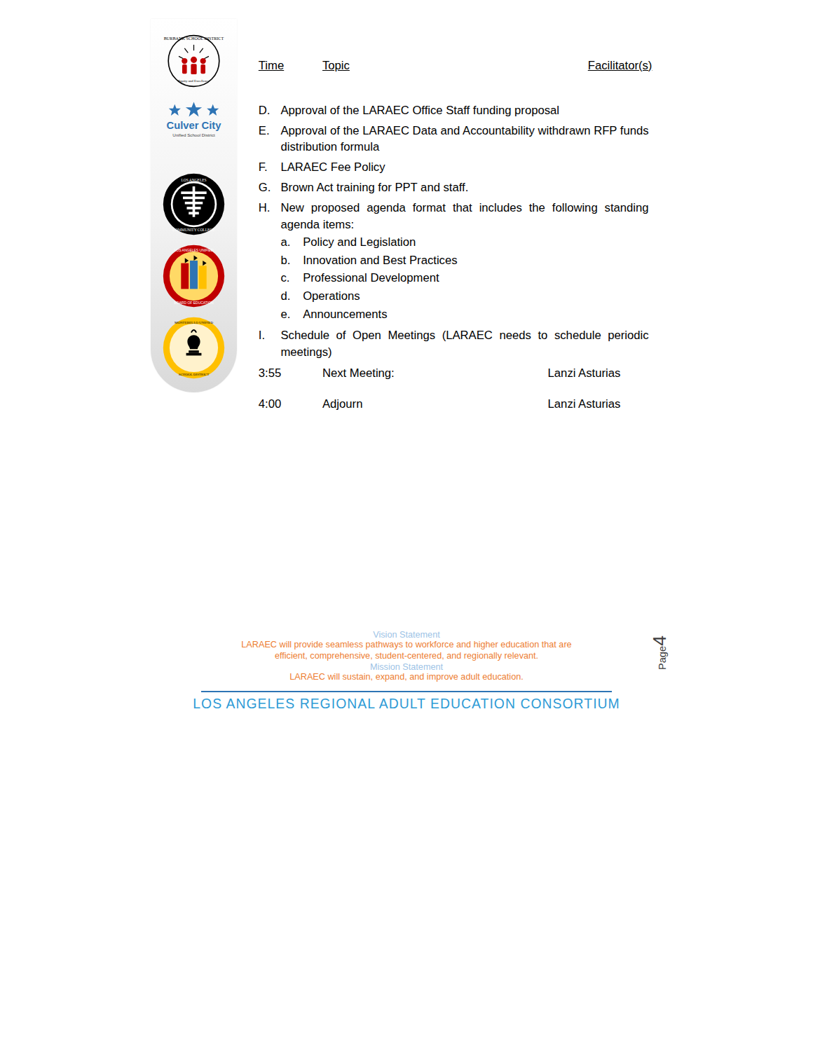Time
Topic
Facilitator(s)
D.
Approval of the LARAEC Office Staff funding proposal
E.
Approval of the LARAEC Data and Accountability withdrawn RFP funds distribution formula
F.
LARAEC Fee Policy
G.
Brown Act training for PPT and staff.
H.
New proposed agenda format that includes the following standing agenda items:
a.
Policy and Legislation
b.
Innovation and Best Practices
c.
Professional Development
d.
Operations
e.
Announcements
I.
Schedule of Open Meetings (LARAEC needs to schedule periodic meetings)
3:55
Next Meeting:
Lanzi Asturias
4:00
Adjourn
Lanzi Asturias
Page4
Vision Statement
LARAEC will provide seamless pathways to workforce and higher education that are
efficient, comprehensive, student-centered, and regionally relevant.
Mission Statement
LARAEC will sustain, expand, and improve adult education.
LOS ANGELES REGIONAL ADULT EDUCATION CONSORTIUM